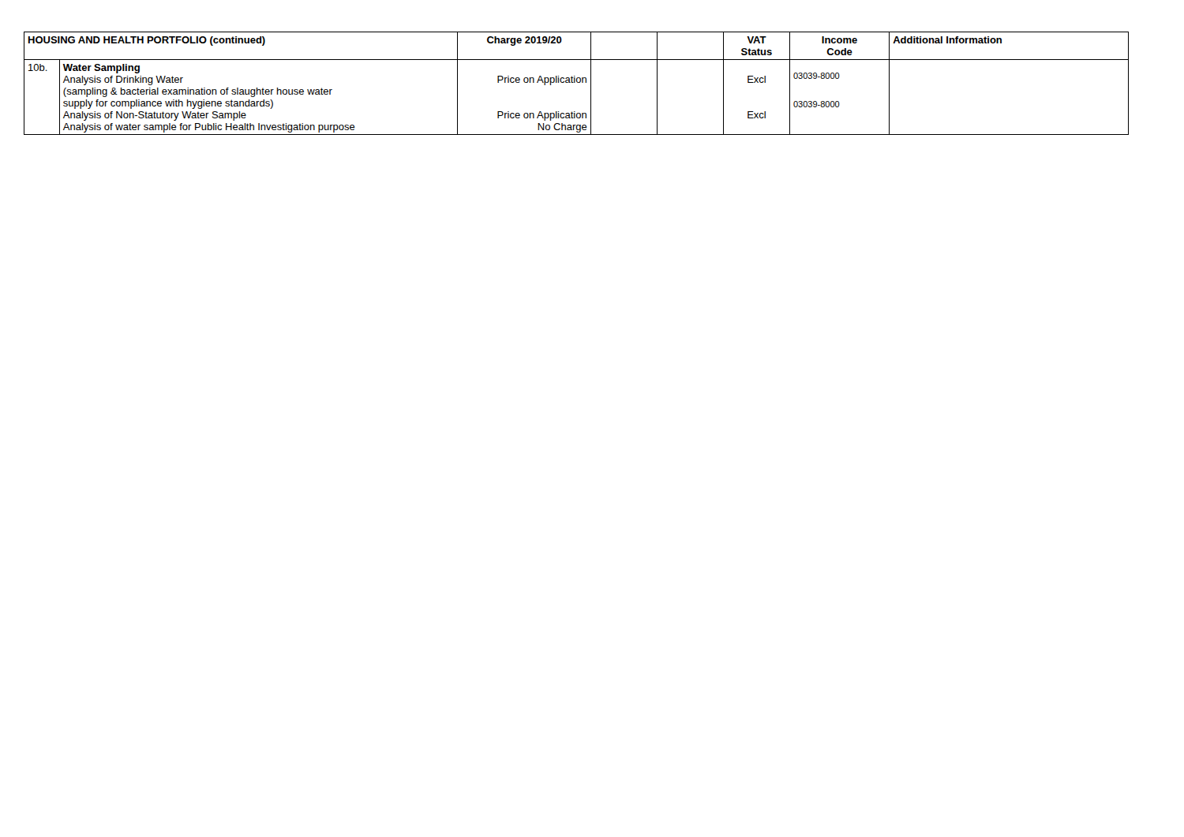| HOUSING AND HEALTH PORTFOLIO (continued) | Charge 2019/20 | | | VAT Status | Income Code | Additional Information |
| --- | --- | --- | --- | --- | --- | --- |
| 10b. | Water Sampling Analysis of Drinking Water (sampling & bacterial examination of slaughter house water supply for compliance with hygiene standards) Analysis of Non-Statutory Water Sample Analysis of water sample for Public Health Investigation purpose | Price on Application Price on Application No Charge | | | Excl Excl | 03039-8000 03039-8000 | |